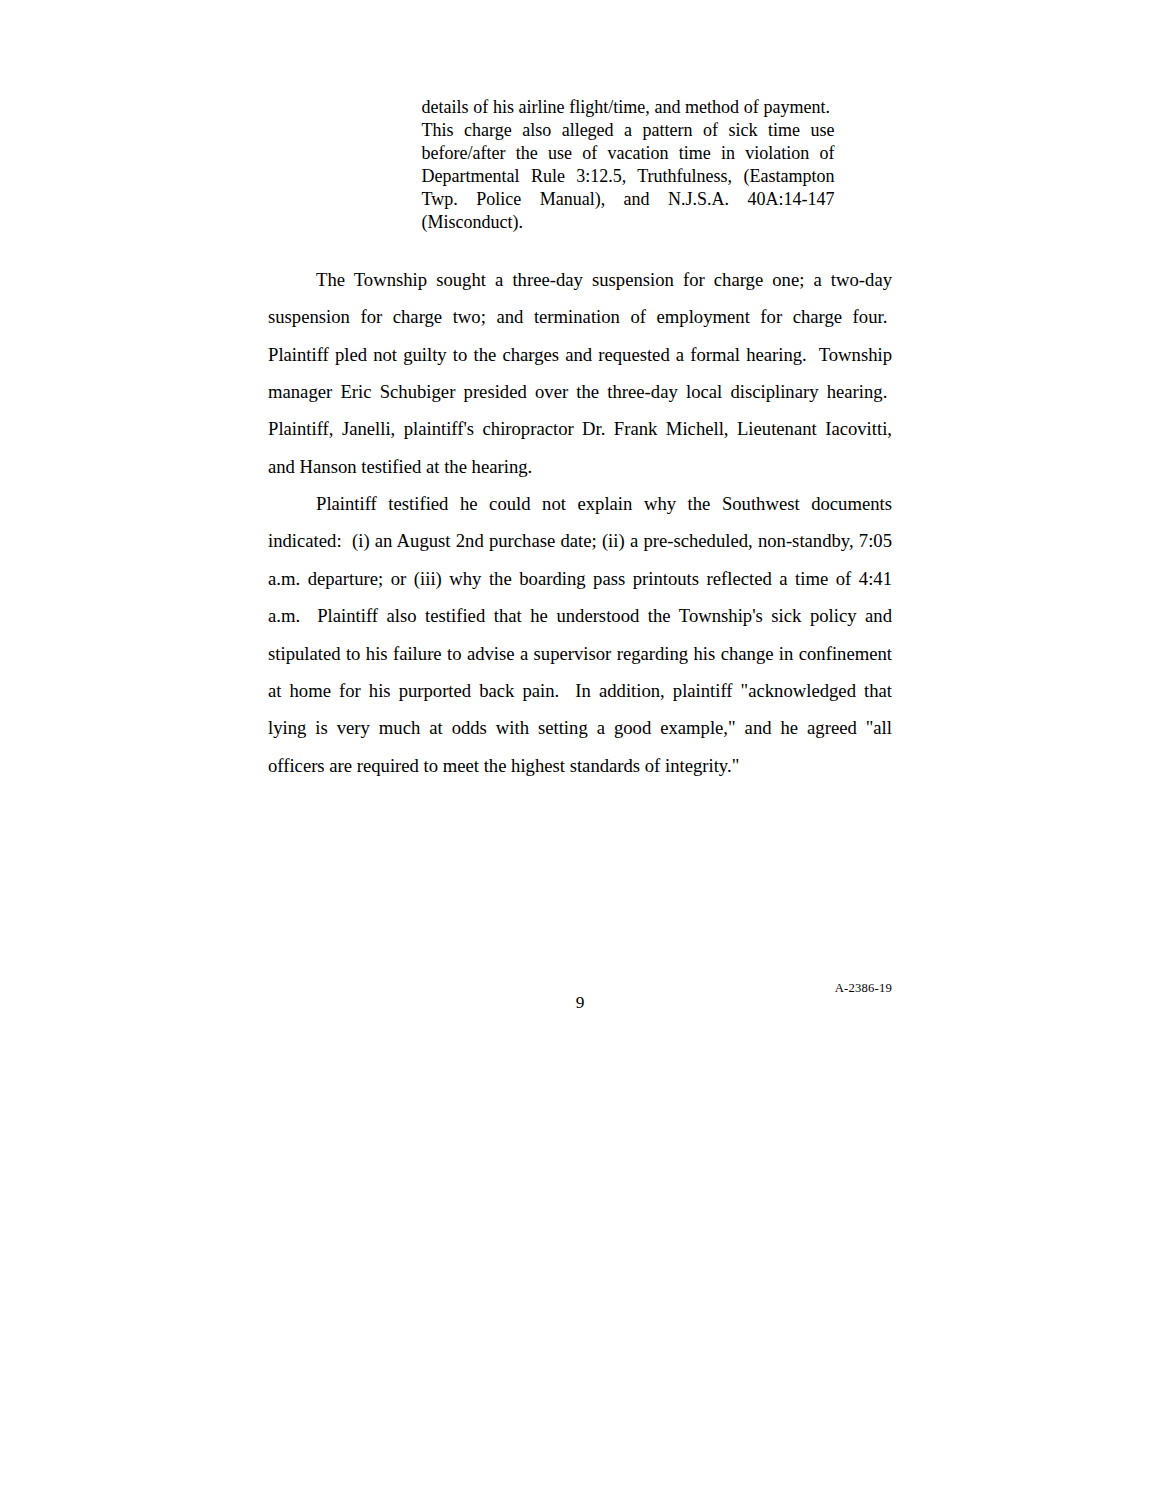details of his airline flight/time, and method of payment. This charge also alleged a pattern of sick time use before/after the use of vacation time in violation of Departmental Rule 3:12.5, Truthfulness, (Eastampton Twp. Police Manual), and N.J.S.A. 40A:14-147 (Misconduct).
The Township sought a three-day suspension for charge one; a two-day suspension for charge two; and termination of employment for charge four. Plaintiff pled not guilty to the charges and requested a formal hearing. Township manager Eric Schubiger presided over the three-day local disciplinary hearing. Plaintiff, Janelli, plaintiff's chiropractor Dr. Frank Michell, Lieutenant Iacovitti, and Hanson testified at the hearing.
Plaintiff testified he could not explain why the Southwest documents indicated: (i) an August 2nd purchase date; (ii) a pre-scheduled, non-standby, 7:05 a.m. departure; or (iii) why the boarding pass printouts reflected a time of 4:41 a.m. Plaintiff also testified that he understood the Township's sick policy and stipulated to his failure to advise a supervisor regarding his change in confinement at home for his purported back pain. In addition, plaintiff "acknowledged that lying is very much at odds with setting a good example," and he agreed "all officers are required to meet the highest standards of integrity."
9
A-2386-19